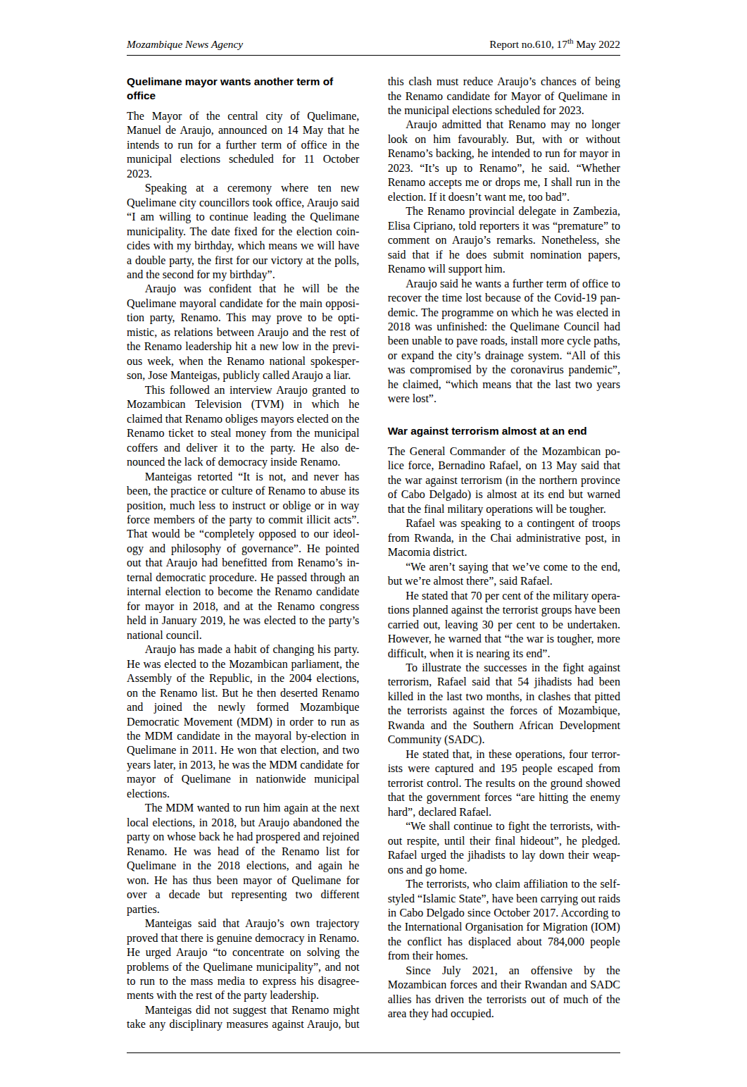Mozambique News Agency
Report no.610, 17th May 2022
Quelimane mayor wants another term of office
The Mayor of the central city of Quelimane, Manuel de Araujo, announced on 14 May that he intends to run for a further term of office in the municipal elections scheduled for 11 October 2023.
Speaking at a ceremony where ten new Quelimane city councillors took office, Araujo said “I am willing to continue leading the Quelimane municipality. The date fixed for the election coincides with my birthday, which means we will have a double party, the first for our victory at the polls, and the second for my birthday”.
Araujo was confident that he will be the Quelimane mayoral candidate for the main opposition party, Renamo. This may prove to be optimistic, as relations between Araujo and the rest of the Renamo leadership hit a new low in the previous week, when the Renamo national spokesperson, Jose Manteigas, publicly called Araujo a liar.
This followed an interview Araujo granted to Mozambican Television (TVM) in which he claimed that Renamo obliges mayors elected on the Renamo ticket to steal money from the municipal coffers and deliver it to the party. He also denounced the lack of democracy inside Renamo.
Manteigas retorted “It is not, and never has been, the practice or culture of Renamo to abuse its position, much less to instruct or oblige or in way force members of the party to commit illicit acts”. That would be “completely opposed to our ideology and philosophy of governance”. He pointed out that Araujo had benefitted from Renamo’s internal democratic procedure. He passed through an internal election to become the Renamo candidate for mayor in 2018, and at the Renamo congress held in January 2019, he was elected to the party’s national council.
Araujo has made a habit of changing his party. He was elected to the Mozambican parliament, the Assembly of the Republic, in the 2004 elections, on the Renamo list. But he then deserted Renamo and joined the newly formed Mozambique Democratic Movement (MDM) in order to run as the MDM candidate in the mayoral by-election in Quelimane in 2011. He won that election, and two years later, in 2013, he was the MDM candidate for mayor of Quelimane in nationwide municipal elections.
The MDM wanted to run him again at the next local elections, in 2018, but Araujo abandoned the party on whose back he had prospered and rejoined Renamo. He was head of the Renamo list for Quelimane in the 2018 elections, and again he won. He has thus been mayor of Quelimane for over a decade but representing two different parties.
Manteigas said that Araujo’s own trajectory proved that there is genuine democracy in Renamo. He urged Araujo “to concentrate on solving the problems of the Quelimane municipality”, and not to run to the mass media to express his disagreements with the rest of the party leadership.
Manteigas did not suggest that Renamo might take any disciplinary measures against Araujo, but this clash must reduce Araujo’s chances of being the Renamo candidate for Mayor of Quelimane in the municipal elections scheduled for 2023.
Araujo admitted that Renamo may no longer look on him favourably. But, with or without Renamo’s backing, he intended to run for mayor in 2023. “It’s up to Renamo”, he said. “Whether Renamo accepts me or drops me, I shall run in the election. If it doesn’t want me, too bad”.
The Renamo provincial delegate in Zambezia, Elisa Cipriano, told reporters it was “premature” to comment on Araujo’s remarks. Nonetheless, she said that if he does submit nomination papers, Renamo will support him.
Araujo said he wants a further term of office to recover the time lost because of the Covid-19 pandemic. The programme on which he was elected in 2018 was unfinished: the Quelimane Council had been unable to pave roads, install more cycle paths, or expand the city’s drainage system. “All of this was compromised by the coronavirus pandemic”, he claimed, “which means that the last two years were lost”.
War against terrorism almost at an end
The General Commander of the Mozambican police force, Bernadino Rafael, on 13 May said that the war against terrorism (in the northern province of Cabo Delgado) is almost at its end but warned that the final military operations will be tougher.
Rafael was speaking to a contingent of troops from Rwanda, in the Chai administrative post, in Macomia district.
“We aren’t saying that we’ve come to the end, but we’re almost there”, said Rafael.
He stated that 70 per cent of the military operations planned against the terrorist groups have been carried out, leaving 30 per cent to be undertaken. However, he warned that “the war is tougher, more difficult, when it is nearing its end”.
To illustrate the successes in the fight against terrorism, Rafael said that 54 jihadists had been killed in the last two months, in clashes that pitted the terrorists against the forces of Mozambique, Rwanda and the Southern African Development Community (SADC).
He stated that, in these operations, four terrorists were captured and 195 people escaped from terrorist control. The results on the ground showed that the government forces “are hitting the enemy hard”, declared Rafael.
“We shall continue to fight the terrorists, without respite, until their final hideout”, he pledged. Rafael urged the jihadists to lay down their weapons and go home.
The terrorists, who claim affiliation to the self-styled “Islamic State”, have been carrying out raids in Cabo Delgado since October 2017. According to the International Organisation for Migration (IOM) the conflict has displaced about 784,000 people from their homes.
Since July 2021, an offensive by the Mozambican forces and their Rwandan and SADC allies has driven the terrorists out of much of the area they had occupied.